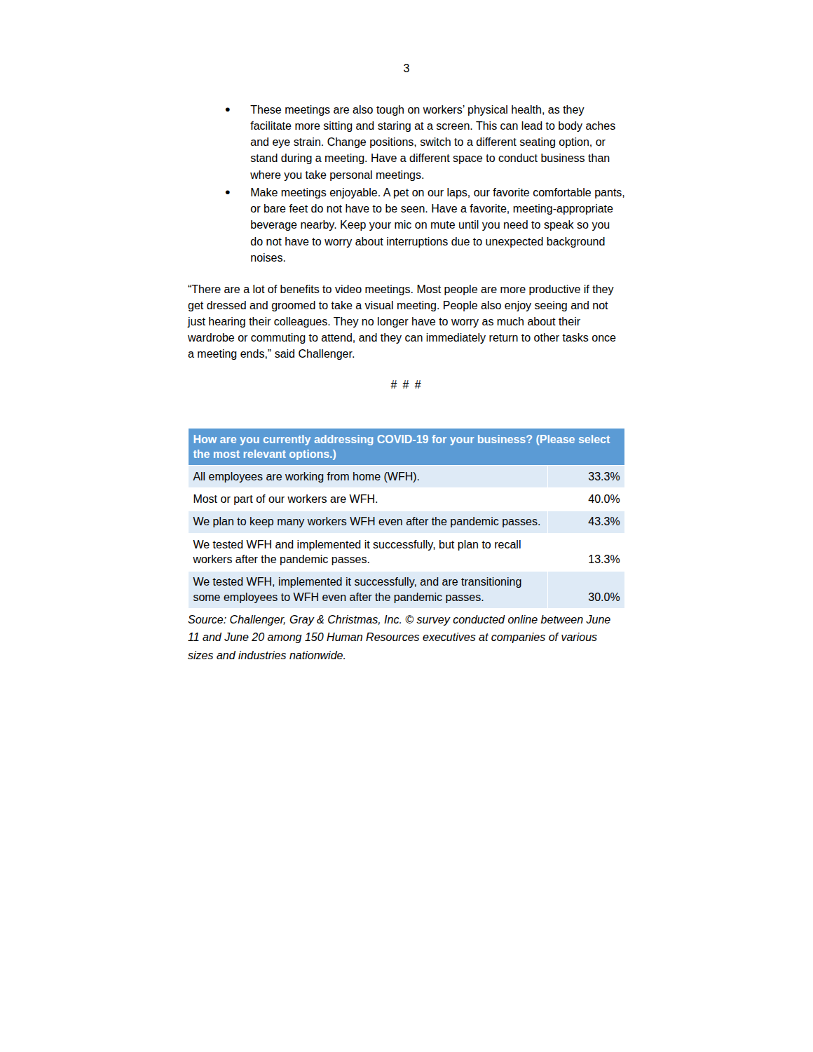3
These meetings are also tough on workers’ physical health, as they facilitate more sitting and staring at a screen. This can lead to body aches and eye strain. Change positions, switch to a different seating option, or stand during a meeting. Have a different space to conduct business than where you take personal meetings.
Make meetings enjoyable. A pet on our laps, our favorite comfortable pants, or bare feet do not have to be seen. Have a favorite, meeting-appropriate beverage nearby. Keep your mic on mute until you need to speak so you do not have to worry about interruptions due to unexpected background noises.
“There are a lot of benefits to video meetings. Most people are more productive if they get dressed and groomed to take a visual meeting. People also enjoy seeing and not just hearing their colleagues. They no longer have to worry as much about their wardrobe or commuting to attend, and they can immediately return to other tasks once a meeting ends,” said Challenger.
# # #
| How are you currently addressing COVID-19 for your business? (Please select the most relevant options.) |
| --- |
| All employees are working from home (WFH). | 33.3% |
| Most or part of our workers are WFH. | 40.0% |
| We plan to keep many workers WFH even after the pandemic passes. | 43.3% |
| We tested WFH and implemented it successfully, but plan to recall workers after the pandemic passes. | 13.3% |
| We tested WFH, implemented it successfully, and are transitioning some employees to WFH even after the pandemic passes. | 30.0% |
Source: Challenger, Gray & Christmas, Inc. © survey conducted online between June 11 and June 20 among 150 Human Resources executives at companies of various sizes and industries nationwide.